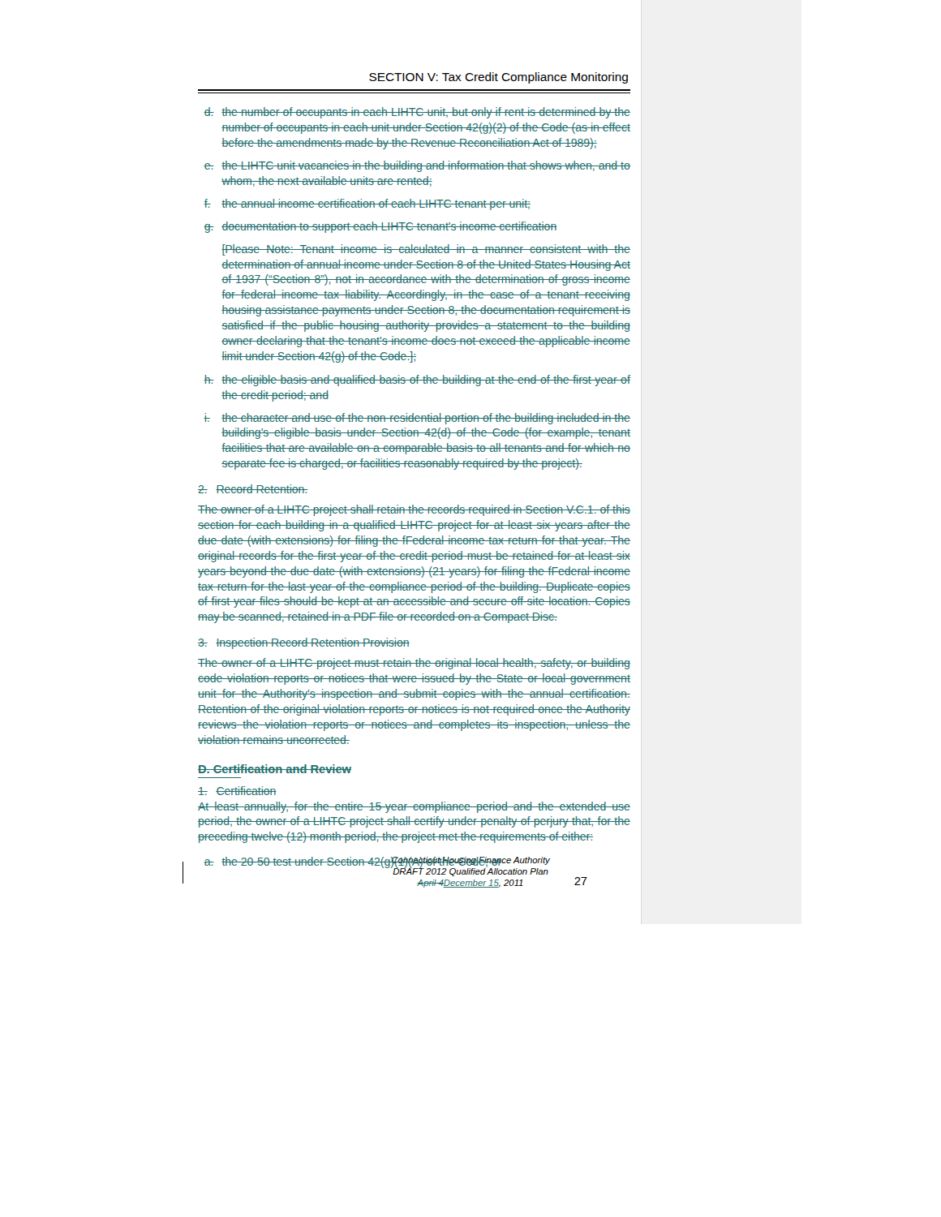SECTION V: Tax Credit Compliance Monitoring
d. the number of occupants in each LIHTC unit, but only if rent is determined by the number of occupants in each unit under Section 42(g)(2) of the Code (as in effect before the amendments made by the Revenue Reconciliation Act of 1989);
e. the LIHTC unit vacancies in the building and information that shows when, and to whom, the next available units are rented;
f. the annual income certification of each LIHTC tenant per unit;
g. documentation to support each LIHTC tenant's income certification
[Please Note: Tenant income is calculated in a manner consistent with the determination of annual income under Section 8 of the United States Housing Act of 1937 (“Section 8”), not in accordance with the determination of gross income for federal income tax liability. Accordingly, in the case of a tenant receiving housing assistance payments under Section 8, the documentation requirement is satisfied if the public housing authority provides a statement to the building owner declaring that the tenant's income does not exceed the applicable income limit under Section 42(g) of the Code.];
h. the eligible basis and qualified basis of the building at the end of the first year of the credit period; and
i. the character and use of the non-residential portion of the building included in the building's eligible basis under Section 42(d) of the Code (for example, tenant facilities that are available on a comparable basis to all tenants and for which no separate fee is charged, or facilities reasonably required by the project).
2. Record Retention.
The owner of a LIHTC project shall retain the records required in Section V.C.1. of this section for each building in a qualified LIHTC project for at least six years after the due date (with extensions) for filing the f Federal income tax return for that year. The original records for the first year of the credit period must be retained for at least six years beyond the due date (with extensions) (21 years) for filing the f Federal income tax return for the last year of the compliance period of the building. Duplicate copies of first year files should be kept at an accessible and secure off-site location. Copies may be scanned, retained in a PDF file or recorded on a Compact Disc.
3. Inspection Record Retention Provision
The owner of a LIHTC project must retain the original local health, safety, or building code violation reports or notices that were issued by the State or local government unit for the Authority's inspection and submit copies with the annual certification. Retention of the original violation reports or notices is not required once the Authority reviews the violation reports or notices and completes its inspection, unless the violation remains uncorrected.
D. Certification and Review
1. Certification
At least annually, for the entire 15-year compliance period and the extended use period, the owner of a LIHTC project shall certify under penalty of perjury that, for the preceding twelve (12) month period, the project met the requirements of either:
a. the 20-50 test under Section 42(g)(1)(A) of the Code; or
Connecticut Housing Finance Authority
DRAFT 2012 Qualified Allocation Plan
April 4 December 15, 2011
27